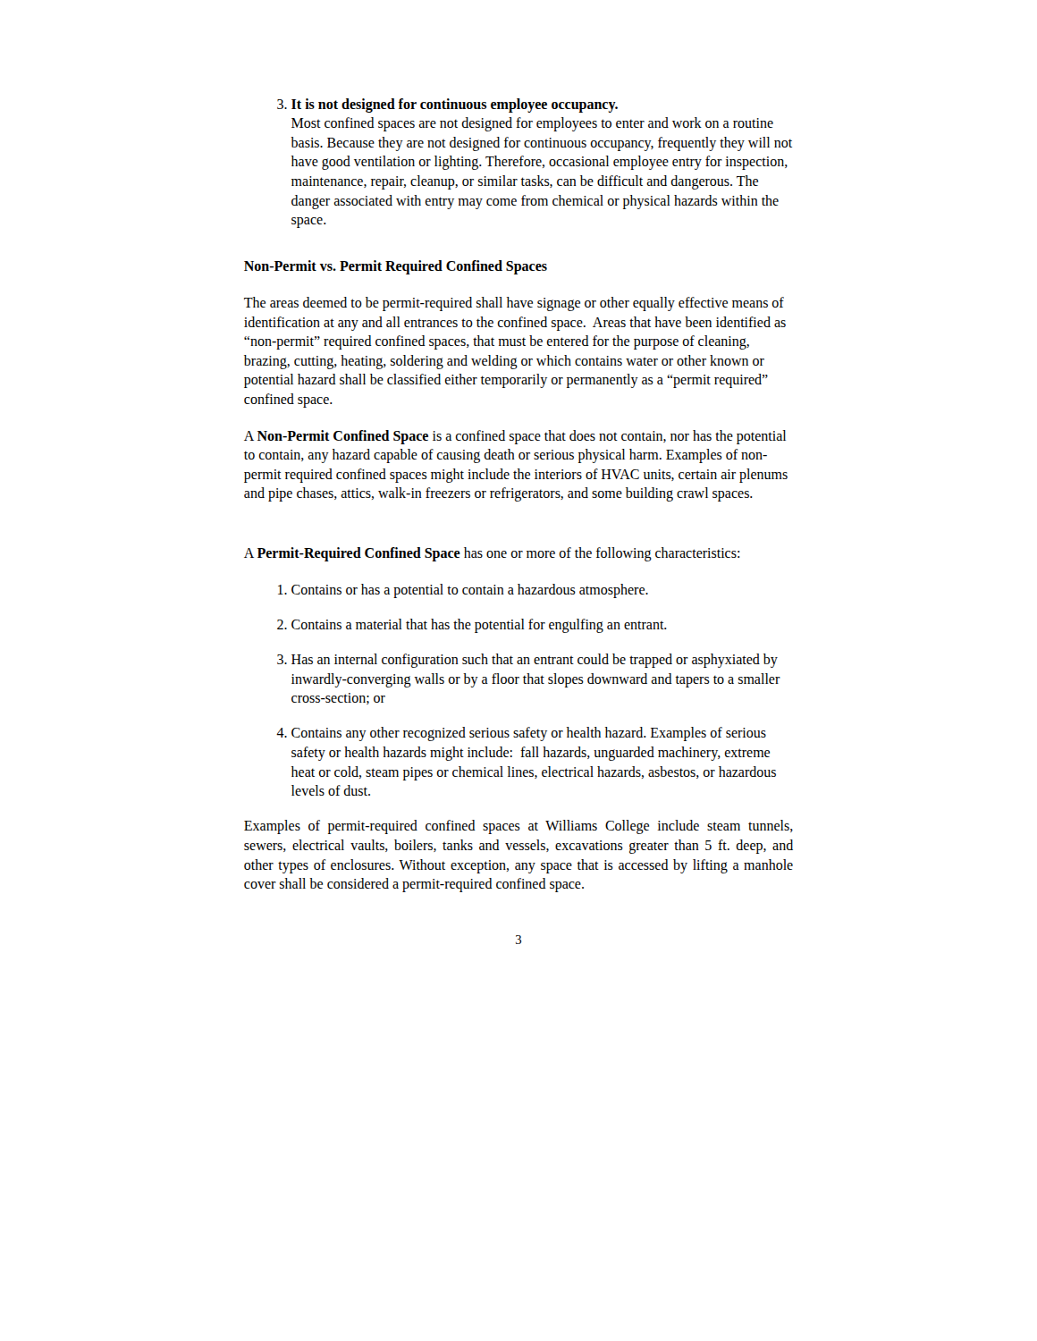It is not designed for continuous employee occupancy.
Most confined spaces are not designed for employees to enter and work on a routine basis. Because they are not designed for continuous occupancy, frequently they will not have good ventilation or lighting. Therefore, occasional employee entry for inspection, maintenance, repair, cleanup, or similar tasks, can be difficult and dangerous. The danger associated with entry may come from chemical or physical hazards within the space.
Non-Permit vs. Permit Required Confined Spaces
The areas deemed to be permit-required shall have signage or other equally effective means of identification at any and all entrances to the confined space. Areas that have been identified as “non-permit” required confined spaces, that must be entered for the purpose of cleaning, brazing, cutting, heating, soldering and welding or which contains water or other known or potential hazard shall be classified either temporarily or permanently as a “permit required” confined space.
A Non-Permit Confined Space is a confined space that does not contain, nor has the potential to contain, any hazard capable of causing death or serious physical harm. Examples of non-permit required confined spaces might include the interiors of HVAC units, certain air plenums and pipe chases, attics, walk-in freezers or refrigerators, and some building crawl spaces.
A Permit-Required Confined Space has one or more of the following characteristics:
Contains or has a potential to contain a hazardous atmosphere.
Contains a material that has the potential for engulfing an entrant.
Has an internal configuration such that an entrant could be trapped or asphyxiated by inwardly-converging walls or by a floor that slopes downward and tapers to a smaller cross-section; or
Contains any other recognized serious safety or health hazard. Examples of serious safety or health hazards might include: fall hazards, unguarded machinery, extreme heat or cold, steam pipes or chemical lines, electrical hazards, asbestos, or hazardous levels of dust.
Examples of permit-required confined spaces at Williams College include steam tunnels, sewers, electrical vaults, boilers, tanks and vessels, excavations greater than 5 ft. deep, and other types of enclosures. Without exception, any space that is accessed by lifting a manhole cover shall be considered a permit-required confined space.
3